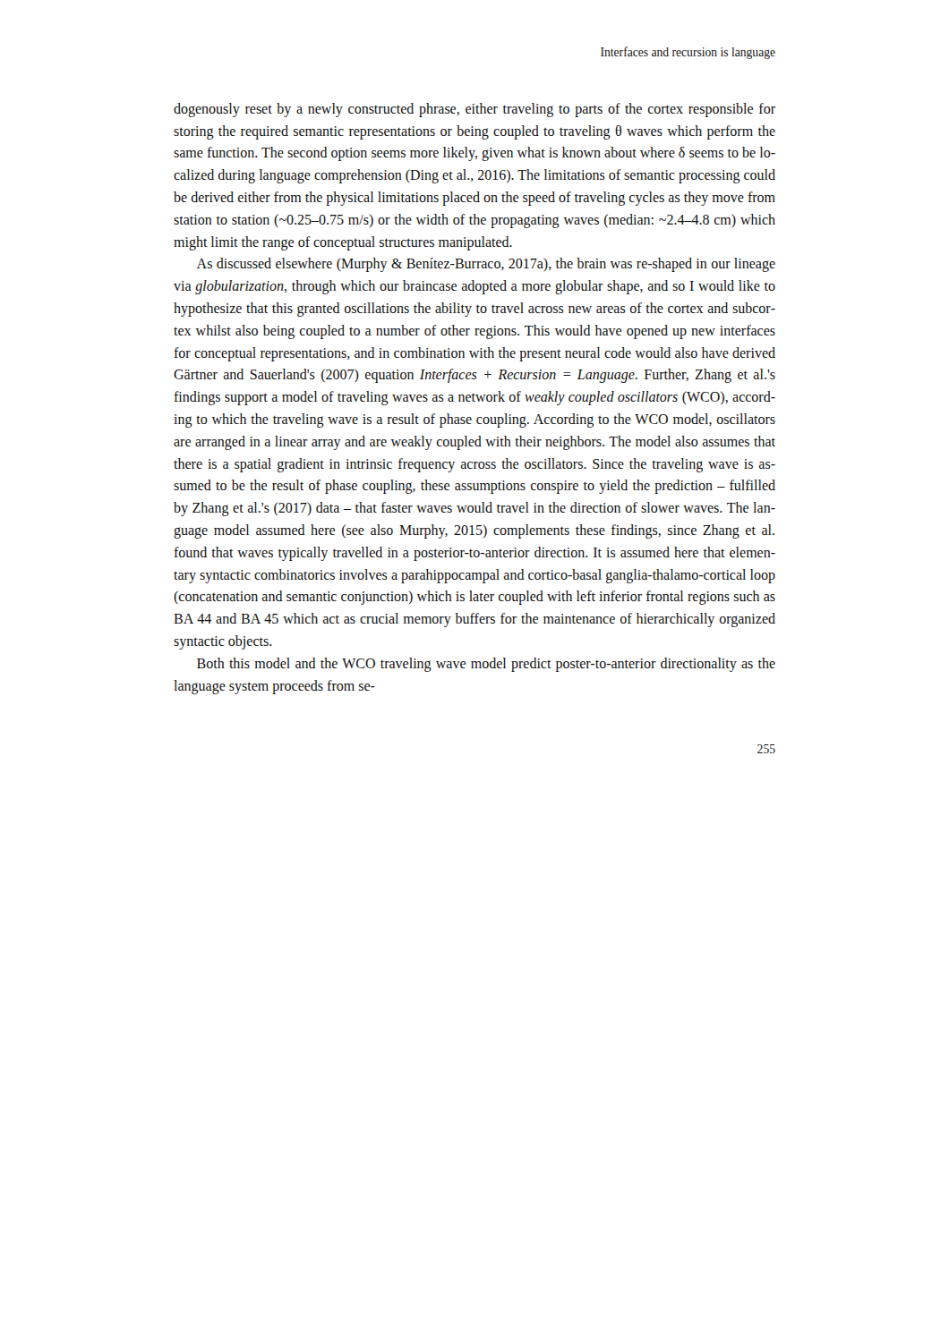Interfaces and recursion is language
dogenously reset by a newly constructed phrase, either traveling to parts of the cortex responsible for storing the required semantic representations or being coupled to traveling θ waves which perform the same function. The second option seems more likely, given what is known about where δ seems to be localized during language comprehension (Ding et al., 2016). The limitations of semantic processing could be derived either from the physical limitations placed on the speed of traveling cycles as they move from station to station (~0.25–0.75 m/s) or the width of the propagating waves (median: ~2.4–4.8 cm) which might limit the range of conceptual structures manipulated.
As discussed elsewhere (Murphy & Benítez-Burraco, 2017a), the brain was re-shaped in our lineage via globularization, through which our braincase adopted a more globular shape, and so I would like to hypothesize that this granted oscillations the ability to travel across new areas of the cortex and subcortex whilst also being coupled to a number of other regions. This would have opened up new interfaces for conceptual representations, and in combination with the present neural code would also have derived Gärtner and Sauerland's (2007) equation Interfaces + Recursion = Language. Further, Zhang et al.'s findings support a model of traveling waves as a network of weakly coupled oscillators (WCO), according to which the traveling wave is a result of phase coupling. According to the WCO model, oscillators are arranged in a linear array and are weakly coupled with their neighbors. The model also assumes that there is a spatial gradient in intrinsic frequency across the oscillators. Since the traveling wave is assumed to be the result of phase coupling, these assumptions conspire to yield the prediction – fulfilled by Zhang et al.'s (2017) data – that faster waves would travel in the direction of slower waves. The language model assumed here (see also Murphy, 2015) complements these findings, since Zhang et al. found that waves typically travelled in a posterior-to-anterior direction. It is assumed here that elementary syntactic combinatorics involves a parahippocampal and cortico-basal ganglia-thalamo-cortical loop (concatenation and semantic conjunction) which is later coupled with left inferior frontal regions such as BA 44 and BA 45 which act as crucial memory buffers for the maintenance of hierarchically organized syntactic objects.
Both this model and the WCO traveling wave model predict poster-to-anterior directionality as the language system proceeds from se-
255